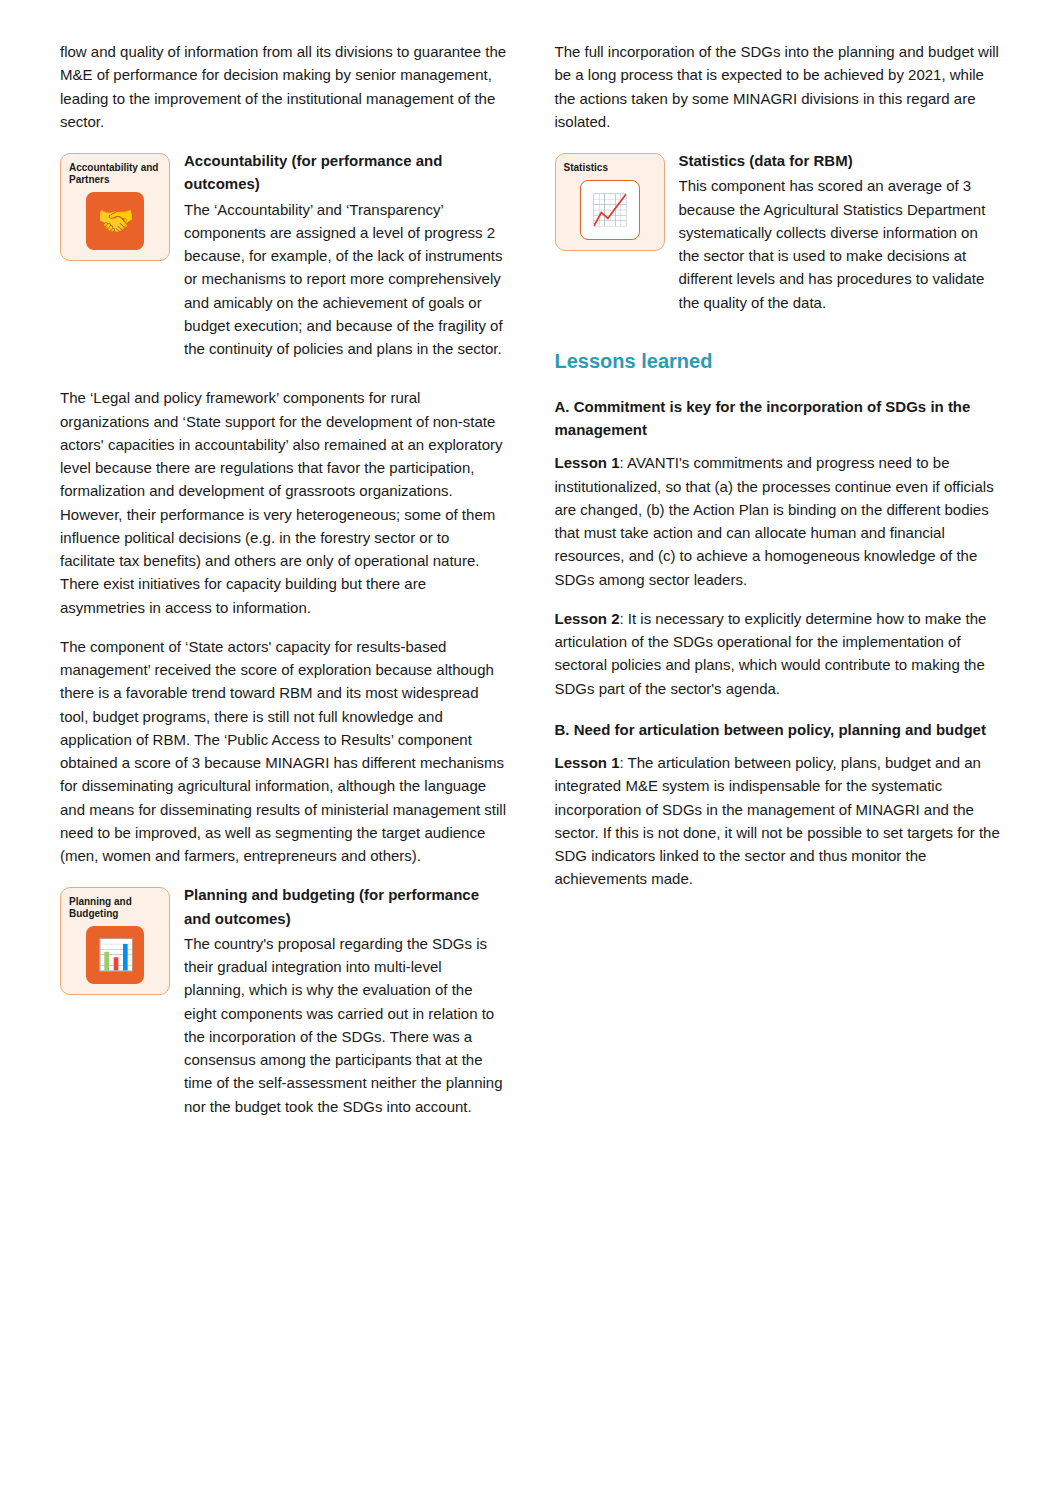flow and quality of information from all its divisions to guarantee the M&E of performance for decision making by senior management, leading to the improvement of the institutional management of the sector.
Accountability and Partners
🤝
Accountability (for performance and outcomes) The ‘Accountability’ and ‘Transparency’ components are assigned a level of progress 2 because, for example, of the lack of instruments or mechanisms to report more comprehensively and amicably on the achievement of goals or budget execution; and because of the fragility of the continuity of policies and plans in the sector.
The ‘Legal and policy framework’ components for rural organizations and ‘State support for the development of non-state actors' capacities in accountability’ also remained at an exploratory level because there are regulations that favor the participation, formalization and development of grassroots organizations. However, their performance is very heterogeneous; some of them influence political decisions (e.g. in the forestry sector or to facilitate tax benefits) and others are only of operational nature. There exist initiatives for capacity building but there are asymmetries in access to information.
The component of ‘State actors' capacity for results-based management’ received the score of exploration because although there is a favorable trend toward RBM and its most widespread tool, budget programs, there is still not full knowledge and application of RBM. The ‘Public Access to Results’ component obtained a score of 3 because MINAGRI has different mechanisms for disseminating agricultural information, although the language and means for disseminating results of ministerial management still need to be improved, as well as segmenting the target audience (men, women and farmers, entrepreneurs and others).
Planning and Budgeting
📊
Planning and budgeting (for performance and outcomes) The country's proposal regarding the SDGs is their gradual integration into multi-level planning, which is why the evaluation of the eight components was carried out in relation to the incorporation of the SDGs. There was a consensus among the participants that at the time of the self-assessment neither the planning nor the budget took the SDGs into account.
The full incorporation of the SDGs into the planning and budget will be a long process that is expected to be achieved by 2021, while the actions taken by some MINAGRI divisions in this regard are isolated.
Statistics
📈
Statistics (data for RBM) This component has scored an average of 3 because the Agricultural Statistics Department systematically collects diverse information on the sector that is used to make decisions at different levels and has procedures to validate the quality of the data.
Lessons learned
A. Commitment is key for the incorporation of SDGs in the management
Lesson 1: AVANTI's commitments and progress need to be institutionalized, so that (a) the processes continue even if officials are changed, (b) the Action Plan is binding on the different bodies that must take action and can allocate human and financial resources, and (c) to achieve a homogeneous knowledge of the SDGs among sector leaders.
Lesson 2: It is necessary to explicitly determine how to make the articulation of the SDGs operational for the implementation of sectoral policies and plans, which would contribute to making the SDGs part of the sector's agenda.
B. Need for articulation between policy, planning and budget
Lesson 1: The articulation between policy, plans, budget and an integrated M&E system is indispensable for the systematic incorporation of SDGs in the management of MINAGRI and the sector. If this is not done, it will not be possible to set targets for the SDG indicators linked to the sector and thus monitor the achievements made.